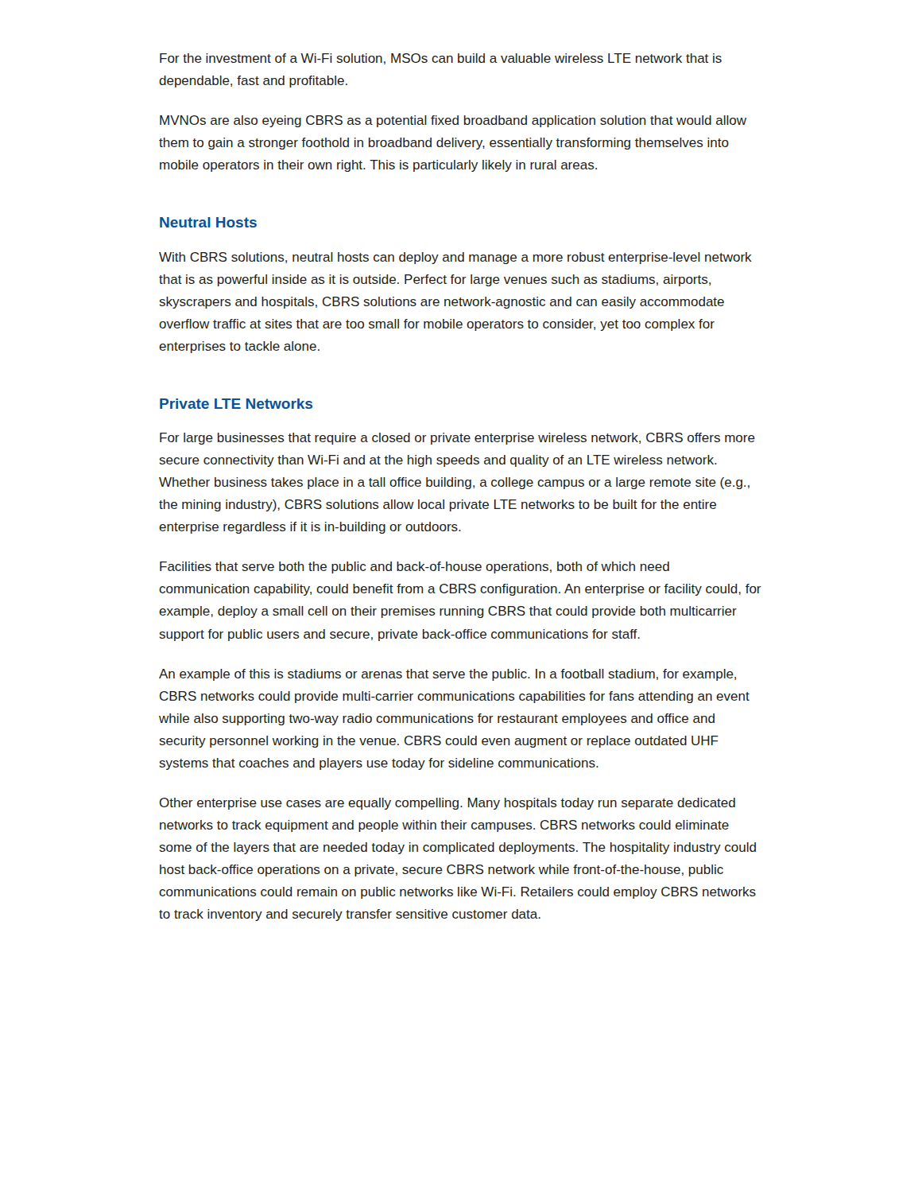For the investment of a Wi-Fi solution, MSOs can build a valuable wireless LTE network that is dependable, fast and profitable.
MVNOs are also eyeing CBRS as a potential fixed broadband application solution that would allow them to gain a stronger foothold in broadband delivery, essentially transforming themselves into mobile operators in their own right. This is particularly likely in rural areas.
Neutral Hosts
With CBRS solutions, neutral hosts can deploy and manage a more robust enterprise-level network that is as powerful inside as it is outside. Perfect for large venues such as stadiums, airports, skyscrapers and hospitals, CBRS solutions are network-agnostic and can easily accommodate overflow traffic at sites that are too small for mobile operators to consider, yet too complex for enterprises to tackle alone.
Private LTE Networks
For large businesses that require a closed or private enterprise wireless network, CBRS offers more secure connectivity than Wi-Fi and at the high speeds and quality of an LTE wireless network. Whether business takes place in a tall office building, a college campus or a large remote site (e.g., the mining industry), CBRS solutions allow local private LTE networks to be built for the entire enterprise regardless if it is in-building or outdoors.
Facilities that serve both the public and back-of-house operations, both of which need communication capability, could benefit from a CBRS configuration. An enterprise or facility could, for example, deploy a small cell on their premises running CBRS that could provide both multicarrier support for public users and secure, private back-office communications for staff.
An example of this is stadiums or arenas that serve the public. In a football stadium, for example, CBRS networks could provide multi-carrier communications capabilities for fans attending an event while also supporting two-way radio communications for restaurant employees and office and security personnel working in the venue. CBRS could even augment or replace outdated UHF systems that coaches and players use today for sideline communications.
Other enterprise use cases are equally compelling. Many hospitals today run separate dedicated networks to track equipment and people within their campuses. CBRS networks could eliminate some of the layers that are needed today in complicated deployments. The hospitality industry could host back-office operations on a private, secure CBRS network while front-of-the-house, public communications could remain on public networks like Wi-Fi. Retailers could employ CBRS networks to track inventory and securely transfer sensitive customer data.